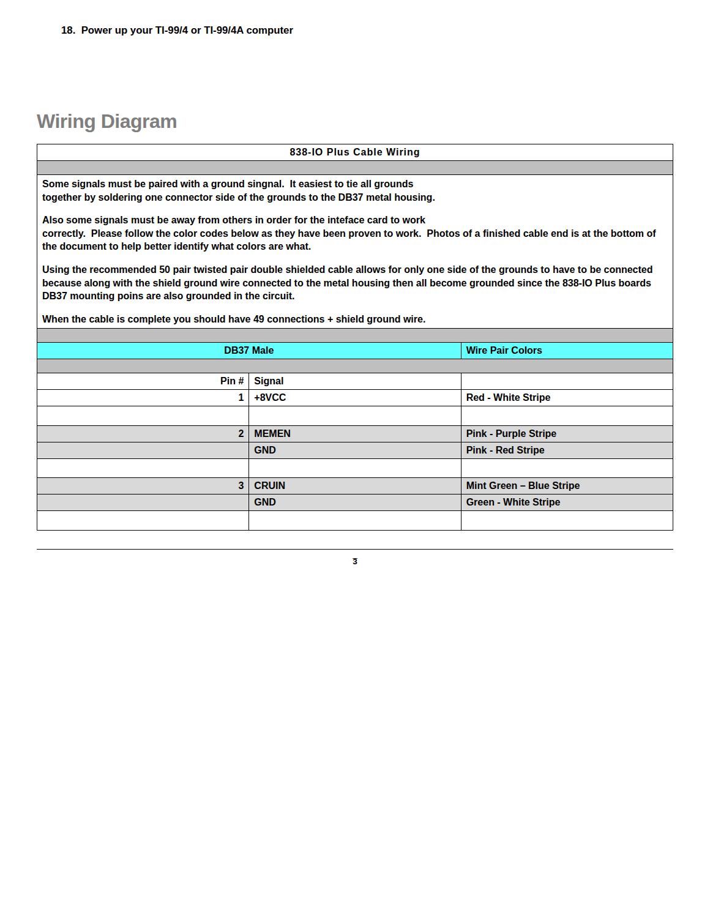18. Power up your TI-99/4 or TI-99/4A computer
Wiring Diagram
| 838-IO Plus Cable Wiring |
| Some signals must be paired with a ground singnal. It easiest to tie all grounds together by soldering one connector side of the grounds to the DB37 metal housing. Also some signals must be away from others in order for the inteface card to work correctly. Please follow the color codes below as they have been proven to work. Photos of a finished cable end is at the bottom of the document to help better identify what colors are what. Using the recommended 50 pair twisted pair double shielded cable allows for only one side of the grounds to have to be connected because along with the shield ground wire connected to the metal housing then all become grounded since the 838-IO Plus boards DB37 mounting poins are also grounded in the circuit. When the cable is complete you should have 49 connections + shield ground wire. |
| DB37 Male | Wire Pair Colors |
| Pin # | Signal | |
| 1 | +8VCC | Red - White Stripe |
| 2 | MEMEN | Pink - Purple Stripe |
| | GND | Pink - Red Stripe |
| 3 | CRUIN | Mint Green – Blue Stripe |
| | GND | Green - White Stripe |
_ 3